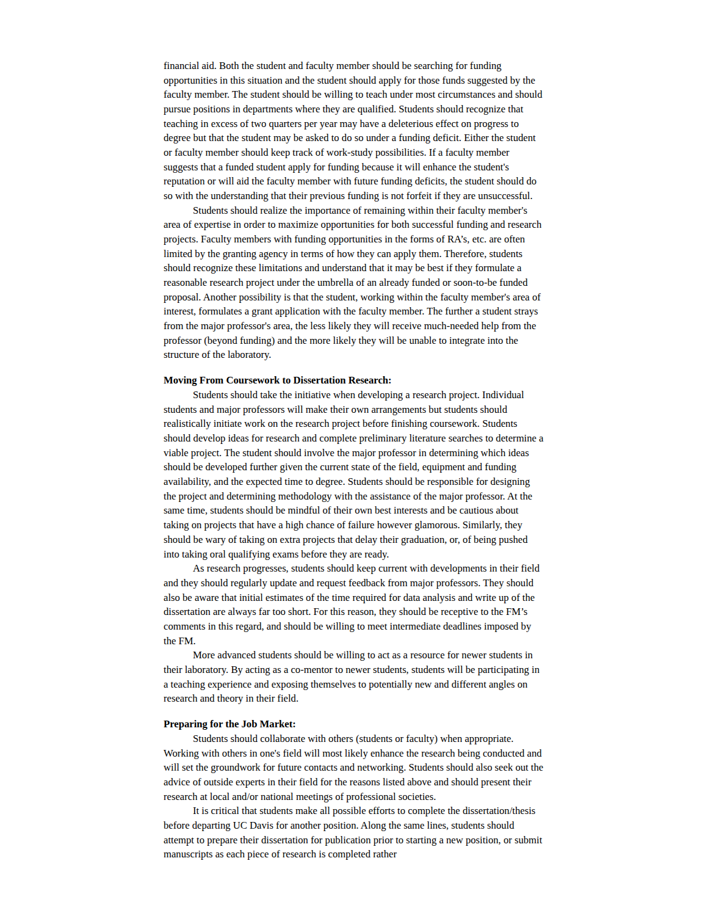financial aid. Both the student and faculty member should be searching for funding opportunities in this situation and the student should apply for those funds suggested by the faculty member. The student should be willing to teach under most circumstances and should pursue positions in departments where they are qualified. Students should recognize that teaching in excess of two quarters per year may have a deleterious effect on progress to degree but that the student may be asked to do so under a funding deficit. Either the student or faculty member should keep track of work-study possibilities. If a faculty member suggests that a funded student apply for funding because it will enhance the student's reputation or will aid the faculty member with future funding deficits, the student should do so with the understanding that their previous funding is not forfeit if they are unsuccessful.
Students should realize the importance of remaining within their faculty member's area of expertise in order to maximize opportunities for both successful funding and research projects. Faculty members with funding opportunities in the forms of RA’s, etc. are often limited by the granting agency in terms of how they can apply them. Therefore, students should recognize these limitations and understand that it may be best if they formulate a reasonable research project under the umbrella of an already funded or soon-to-be funded proposal. Another possibility is that the student, working within the faculty member's area of interest, formulates a grant application with the faculty member. The further a student strays from the major professor's area, the less likely they will receive much-needed help from the professor (beyond funding) and the more likely they will be unable to integrate into the structure of the laboratory.
Moving From Coursework to Dissertation Research:
Students should take the initiative when developing a research project. Individual students and major professors will make their own arrangements but students should realistically initiate work on the research project before finishing coursework. Students should develop ideas for research and complete preliminary literature searches to determine a viable project. The student should involve the major professor in determining which ideas should be developed further given the current state of the field, equipment and funding availability, and the expected time to degree. Students should be responsible for designing the project and determining methodology with the assistance of the major professor. At the same time, students should be mindful of their own best interests and be cautious about taking on projects that have a high chance of failure however glamorous. Similarly, they should be wary of taking on extra projects that delay their graduation, or, of being pushed into taking oral qualifying exams before they are ready.
As research progresses, students should keep current with developments in their field and they should regularly update and request feedback from major professors. They should also be aware that initial estimates of the time required for data analysis and write up of the dissertation are always far too short. For this reason, they should be receptive to the FM’s comments in this regard, and should be willing to meet intermediate deadlines imposed by the FM.
More advanced students should be willing to act as a resource for newer students in their laboratory. By acting as a co-mentor to newer students, students will be participating in a teaching experience and exposing themselves to potentially new and different angles on research and theory in their field.
Preparing for the Job Market:
Students should collaborate with others (students or faculty) when appropriate. Working with others in one's field will most likely enhance the research being conducted and will set the groundwork for future contacts and networking. Students should also seek out the advice of outside experts in their field for the reasons listed above and should present their research at local and/or national meetings of professional societies.
It is critical that students make all possible efforts to complete the dissertation/thesis before departing UC Davis for another position. Along the same lines, students should attempt to prepare their dissertation for publication prior to starting a new position, or submit manuscripts as each piece of research is completed rather